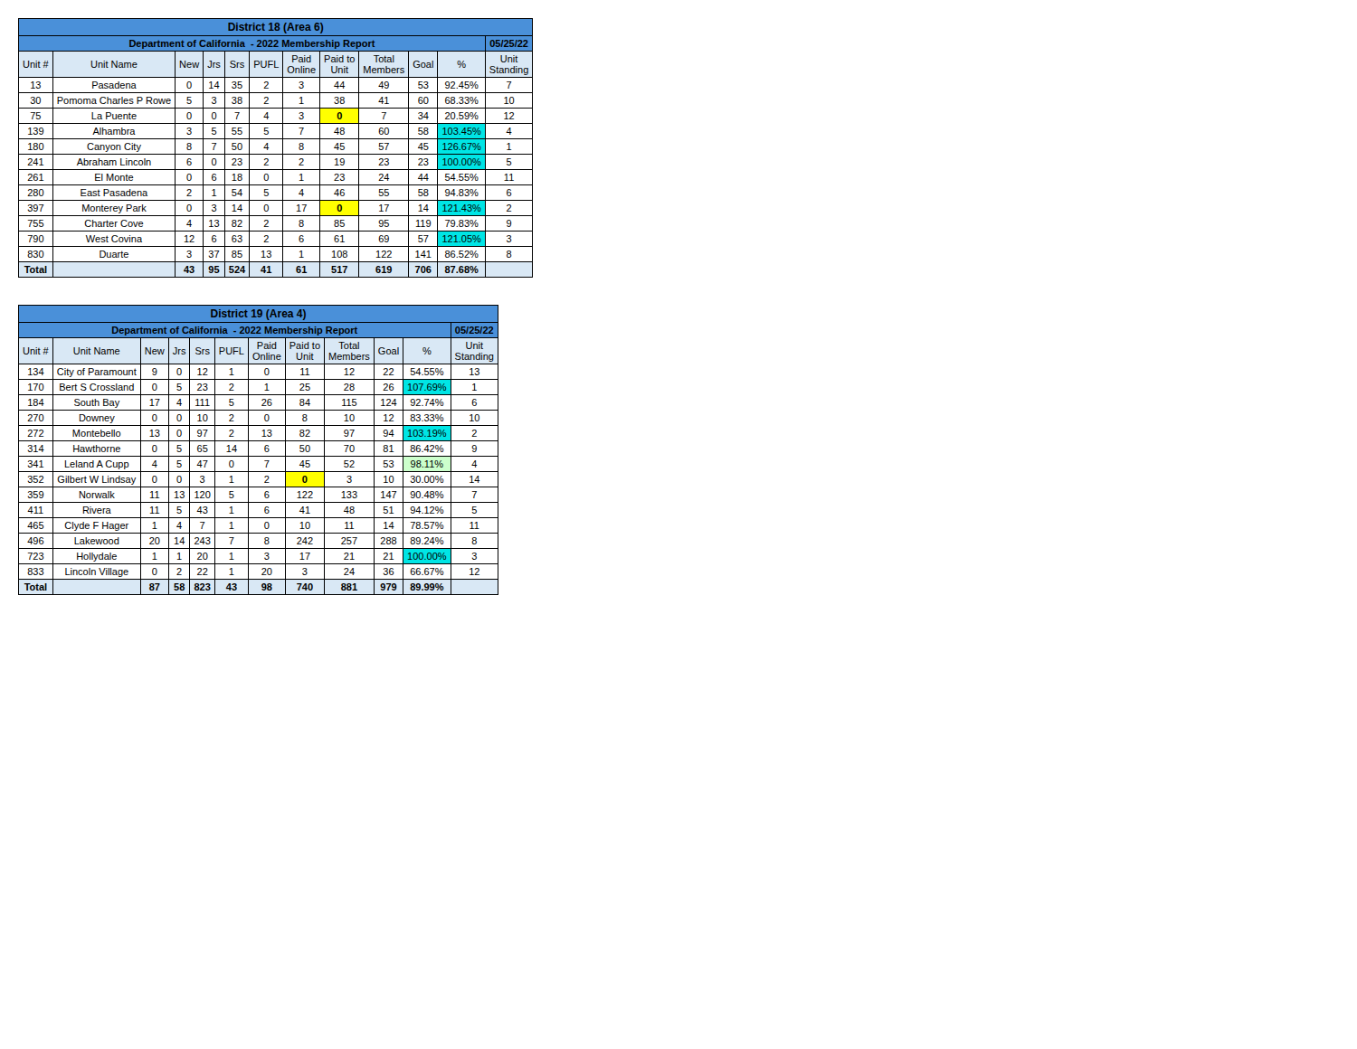| District 18 (Area 6) |
| Department of California - 2022 Membership Report | 05/25/22 |
| Unit # | Unit Name | New | Jrs | Srs | PUFL | Paid Online | Paid to Unit | Total Members | Goal | % | Unit Standing |
| 13 | Pasadena | 0 | 14 | 35 | 2 | 3 | 44 | 49 | 53 | 92.45% | 7 |
| 30 | Pomoma Charles P Rowe | 5 | 3 | 38 | 2 | 1 | 38 | 41 | 60 | 68.33% | 10 |
| 75 | La Puente | 0 | 0 | 7 | 4 | 3 | 0 | 7 | 34 | 20.59% | 12 |
| 139 | Alhambra | 3 | 5 | 55 | 5 | 7 | 48 | 60 | 58 | 103.45% | 4 |
| 180 | Canyon City | 8 | 7 | 50 | 4 | 8 | 45 | 57 | 45 | 126.67% | 1 |
| 241 | Abraham Lincoln | 6 | 0 | 23 | 2 | 2 | 19 | 23 | 23 | 100.00% | 5 |
| 261 | El Monte | 0 | 6 | 18 | 0 | 1 | 23 | 24 | 44 | 54.55% | 11 |
| 280 | East Pasadena | 2 | 1 | 54 | 5 | 4 | 46 | 55 | 58 | 94.83% | 6 |
| 397 | Monterey Park | 0 | 3 | 14 | 0 | 17 | 0 | 17 | 14 | 121.43% | 2 |
| 755 | Charter Cove | 4 | 13 | 82 | 2 | 8 | 85 | 95 | 119 | 79.83% | 9 |
| 790 | West Covina | 12 | 6 | 63 | 2 | 6 | 61 | 69 | 57 | 121.05% | 3 |
| 830 | Duarte | 3 | 37 | 85 | 13 | 1 | 108 | 122 | 141 | 86.52% | 8 |
| Total | | 43 | 95 | 524 | 41 | 61 | 517 | 619 | 706 | 87.68% | |
| District 19 (Area 4) |
| Department of California - 2022 Membership Report | 05/25/22 |
| Unit # | Unit Name | New | Jrs | Srs | PUFL | Paid Online | Paid to Unit | Total Members | Goal | % | Unit Standing |
| 134 | City of Paramount | 9 | 0 | 12 | 1 | 0 | 11 | 12 | 22 | 54.55% | 13 |
| 170 | Bert S Crossland | 0 | 5 | 23 | 2 | 1 | 25 | 28 | 26 | 107.69% | 1 |
| 184 | South Bay | 17 | 4 | 111 | 5 | 26 | 84 | 115 | 124 | 92.74% | 6 |
| 270 | Downey | 0 | 0 | 10 | 2 | 0 | 8 | 10 | 12 | 83.33% | 10 |
| 272 | Montebello | 13 | 0 | 97 | 2 | 13 | 82 | 97 | 94 | 103.19% | 2 |
| 314 | Hawthorne | 0 | 5 | 65 | 14 | 6 | 50 | 70 | 81 | 86.42% | 9 |
| 341 | Leland A Cupp | 4 | 5 | 47 | 0 | 7 | 45 | 52 | 53 | 98.11% | 4 |
| 352 | Gilbert W Lindsay | 0 | 0 | 3 | 1 | 2 | 0 | 3 | 10 | 30.00% | 14 |
| 359 | Norwalk | 11 | 13 | 120 | 5 | 6 | 122 | 133 | 147 | 90.48% | 7 |
| 411 | Rivera | 11 | 5 | 43 | 1 | 6 | 41 | 48 | 51 | 94.12% | 5 |
| 465 | Clyde F Hager | 1 | 4 | 7 | 1 | 0 | 10 | 11 | 14 | 78.57% | 11 |
| 496 | Lakewood | 20 | 14 | 243 | 7 | 8 | 242 | 257 | 288 | 89.24% | 8 |
| 723 | Hollydale | 1 | 1 | 20 | 1 | 3 | 17 | 21 | 21 | 100.00% | 3 |
| 833 | Lincoln Village | 0 | 2 | 22 | 1 | 20 | 3 | 24 | 36 | 66.67% | 12 |
| Total | | 87 | 58 | 823 | 43 | 98 | 740 | 881 | 979 | 89.99% | |